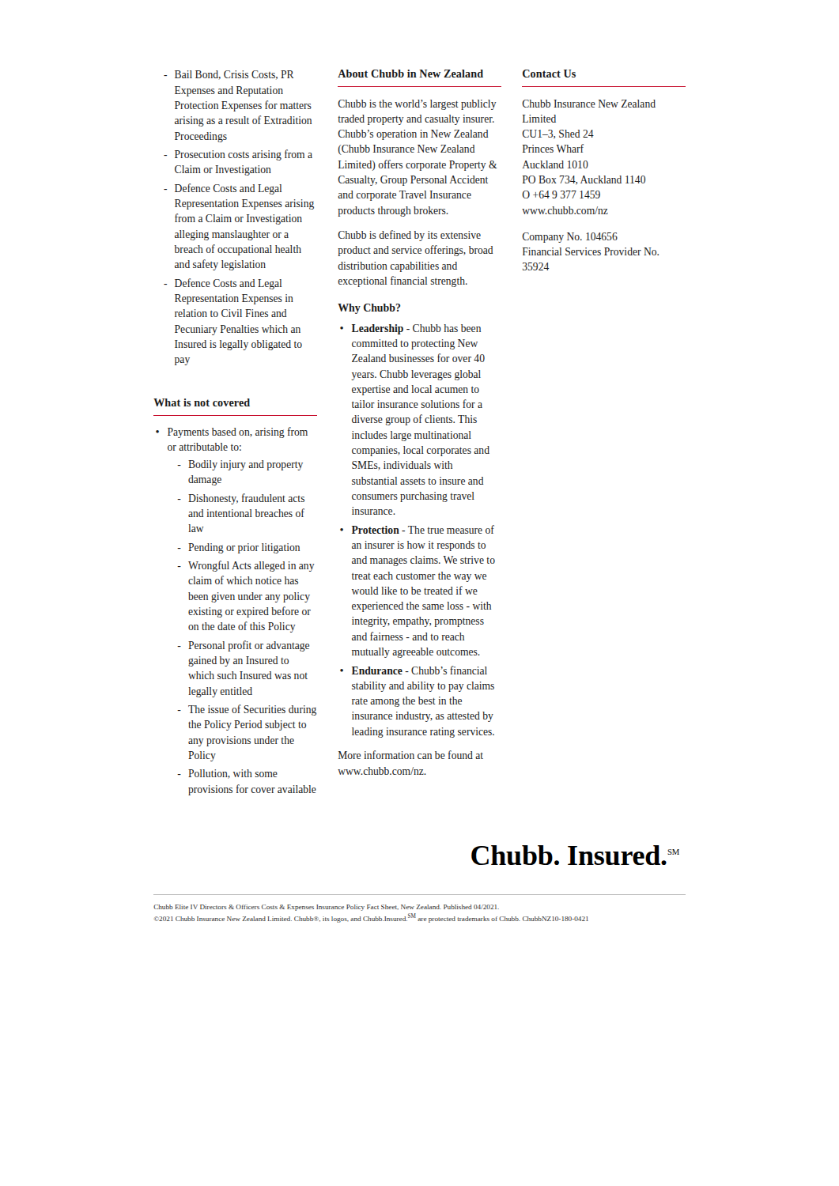Bail Bond, Crisis Costs, PR Expenses and Reputation Protection Expenses for matters arising as a result of Extradition Proceedings
Prosecution costs arising from a Claim or Investigation
Defence Costs and Legal Representation Expenses arising from a Claim or Investigation alleging manslaughter or a breach of occupational health and safety legislation
Defence Costs and Legal Representation Expenses in relation to Civil Fines and Pecuniary Penalties which an Insured is legally obligated to pay
What is not covered
Payments based on, arising from or attributable to:
Bodily injury and property damage
Dishonesty, fraudulent acts and intentional breaches of law
Pending or prior litigation
Wrongful Acts alleged in any claim of which notice has been given under any policy existing or expired before or on the date of this Policy
Personal profit or advantage gained by an Insured to which such Insured was not legally entitled
The issue of Securities during the Policy Period subject to any provisions under the Policy
Pollution, with some provisions for cover available
About Chubb in New Zealand
Chubb is the world’s largest publicly traded property and casualty insurer. Chubb’s operation in New Zealand (Chubb Insurance New Zealand Limited) offers corporate Property & Casualty, Group Personal Accident and corporate Travel Insurance products through brokers.
Chubb is defined by its extensive product and service offerings, broad distribution capabilities and exceptional financial strength.
Why Chubb?
Leadership - Chubb has been committed to protecting New Zealand businesses for over 40 years. Chubb leverages global expertise and local acumen to tailor insurance solutions for a diverse group of clients. This includes large multinational companies, local corporates and SMEs, individuals with substantial assets to insure and consumers purchasing travel insurance.
Protection - The true measure of an insurer is how it responds to and manages claims. We strive to treat each customer the way we would like to be treated if we experienced the same loss - with integrity, empathy, promptness and fairness - and to reach mutually agreeable outcomes.
Endurance - Chubb’s financial stability and ability to pay claims rate among the best in the insurance industry, as attested by leading insurance rating services.
More information can be found at www.chubb.com/nz.
Contact Us
Chubb Insurance New Zealand Limited
CU1–3, Shed 24
Princes Wharf
Auckland 1010
PO Box 734, Auckland 1140
O +64 9 377 1459
www.chubb.com/nz
Company No. 104656
Financial Services Provider No. 35924
Chubb. Insured.SM
Chubb Elite IV Directors & Officers Costs & Expenses Insurance Policy Fact Sheet, New Zealand. Published 04/2021.
©2021 Chubb Insurance New Zealand Limited. Chubb®, its logos, and Chubb.Insured.SM are protected trademarks of Chubb. ChubbNZ10-180-0421